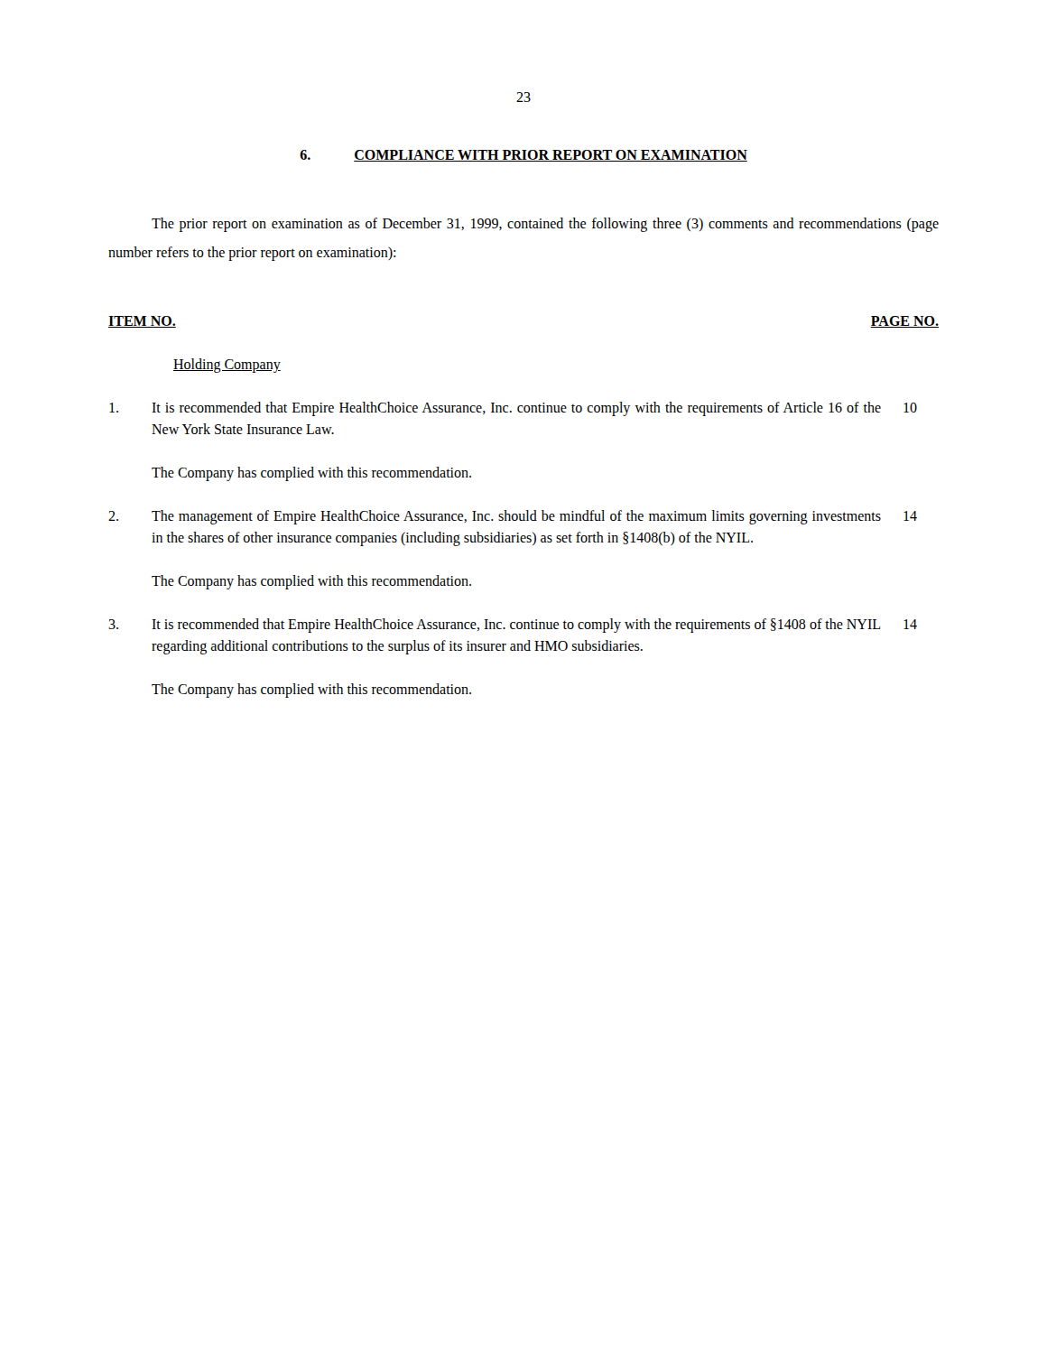23
6. COMPLIANCE WITH PRIOR REPORT ON EXAMINATION
The prior report on examination as of December 31, 1999, contained the following three (3) comments and recommendations (page number refers to the prior report on examination):
| ITEM NO. | PAGE NO. |
Holding Company
| 1. | It is recommended that Empire HealthChoice Assurance, Inc. continue to comply with the requirements of Article 16 of the New York State Insurance Law. The Company has complied with this recommendation. | 10 |
| 2. | The management of Empire HealthChoice Assurance, Inc. should be mindful of the maximum limits governing investments in the shares of other insurance companies (including subsidiaries) as set forth in §1408(b) of the NYIL. The Company has complied with this recommendation. | 14 |
| 3. | It is recommended that Empire HealthChoice Assurance, Inc. continue to comply with the requirements of §1408 of the NYIL regarding additional contributions to the surplus of its insurer and HMO subsidiaries. The Company has complied with this recommendation. | 14 |